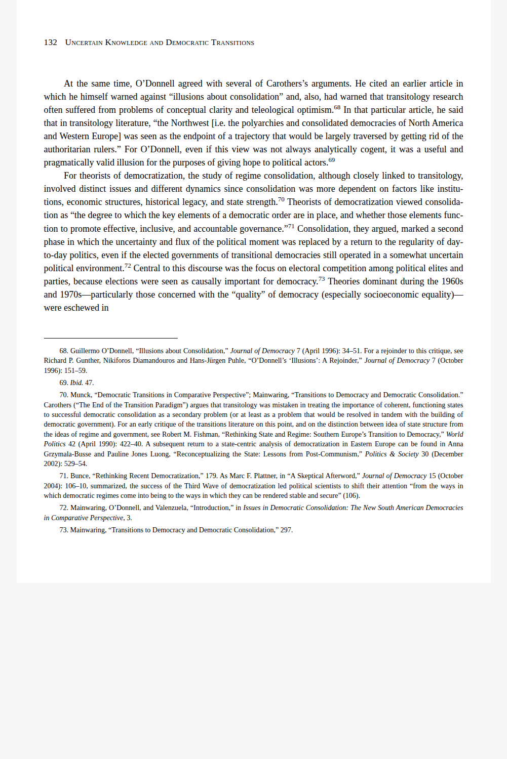132 Uncertain Knowledge and Democratic Transitions
At the same time, O’Donnell agreed with several of Carothers’s arguments. He cited an earlier article in which he himself warned against “illusions about consolidation” and, also, had warned that transitology research often suffered from problems of conceptual clarity and teleological optimism.68 In that particular article, he said that in transitology literature, “the Northwest [i.e. the polyarchies and consolidated democracies of North America and Western Europe] was seen as the endpoint of a trajectory that would be largely traversed by getting rid of the authoritarian rulers.” For O’Donnell, even if this view was not always analytically cogent, it was a useful and pragmatically valid illusion for the purposes of giving hope to political actors.69
For theorists of democratization, the study of regime consolidation, although closely linked to transitology, involved distinct issues and different dynamics since consolidation was more dependent on factors like institutions, economic structures, historical legacy, and state strength.70 Theorists of democratization viewed consolidation as “the degree to which the key elements of a democratic order are in place, and whether those elements function to promote effective, inclusive, and accountable governance.”71 Consolidation, they argued, marked a second phase in which the uncertainty and flux of the political moment was replaced by a return to the regularity of day-to-day politics, even if the elected governments of transitional democracies still operated in a somewhat uncertain political environment.72 Central to this discourse was the focus on electoral competition among political elites and parties, because elections were seen as causally important for democracy.73 Theories dominant during the 1960s and 1970s—particularly those concerned with the “quality” of democracy (especially socioeconomic equality)—were eschewed in
68. Guillermo O’Donnell, “Illusions about Consolidation,” Journal of Democracy 7 (April 1996): 34–51. For a rejoinder to this critique, see Richard P. Gunther, Nikiforos Diamandouros and Hans-Jürgen Puhle, “O’Donnell’s ‘Illusions’: A Rejoinder,” Journal of Democracy 7 (October 1996): 151–59.
69. Ibid. 47.
70. Munck, “Democratic Transitions in Comparative Perspective”; Mainwaring, “Transitions to Democracy and Democratic Consolidation.” Carothers (“The End of the Transition Paradigm”) argues that transitology was mistaken in treating the importance of coherent, functioning states to successful democratic consolidation as a secondary problem (or at least as a problem that would be resolved in tandem with the building of democratic government). For an early critique of the transitions literature on this point, and on the distinction between idea of state structure from the ideas of regime and government, see Robert M. Fishman, “Rethinking State and Regime: Southern Europe’s Transition to Democracy,” World Politics 42 (April 1990): 422–40. A subsequent return to a state-centric analysis of democratization in Eastern Europe can be found in Anna Grzymala-Busse and Pauline Jones Luong, “Reconceptualizing the State: Lessons from Post-Communism,” Politics & Society 30 (December 2002): 529–54.
71. Bunce, “Rethinking Recent Democratization,” 179. As Marc F. Plattner, in “A Skeptical Afterword,” Journal of Democracy 15 (October 2004): 106–10, summarized, the success of the Third Wave of democratization led political scientists to shift their attention “from the ways in which democratic regimes come into being to the ways in which they can be rendered stable and secure” (106).
72. Mainwaring, O’Donnell, and Valenzuela, “Introduction,” in Issues in Democratic Consolidation: The New South American Democracies in Comparative Perspective, 3.
73. Mainwaring, “Transitions to Democracy and Democratic Consolidation,” 297.